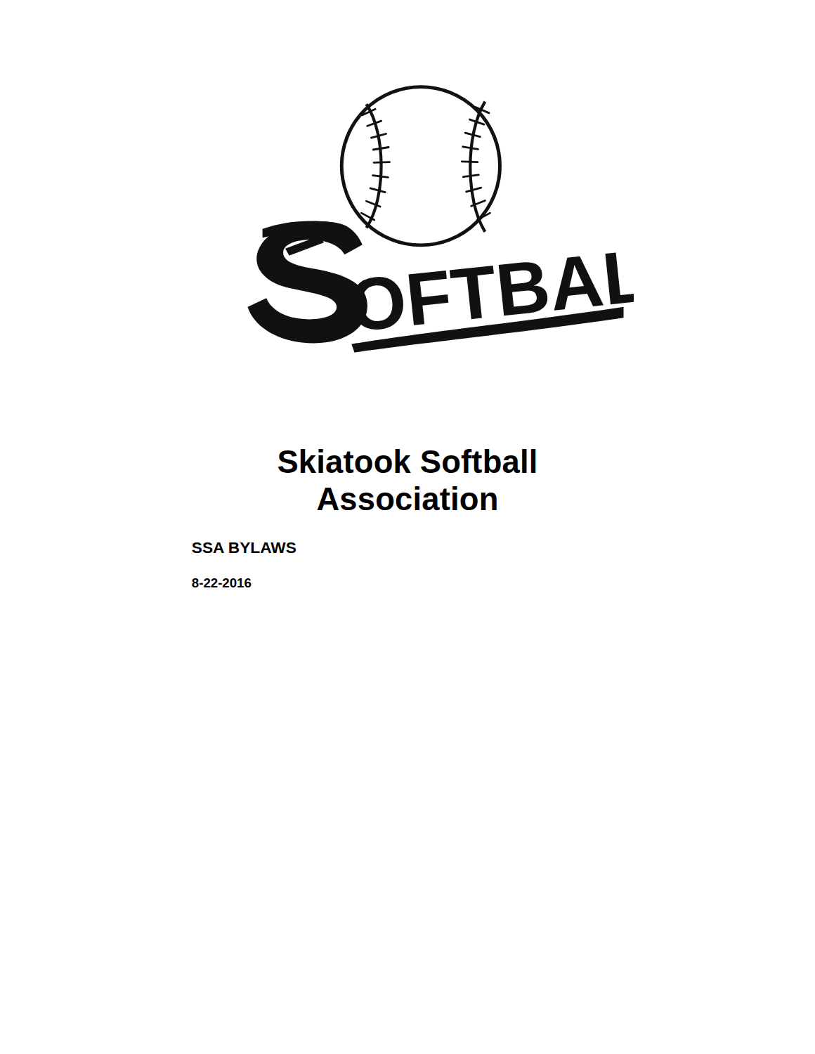OFTBALL
Skiatook Softball Association
SSA BYLAWS
8-22-2016